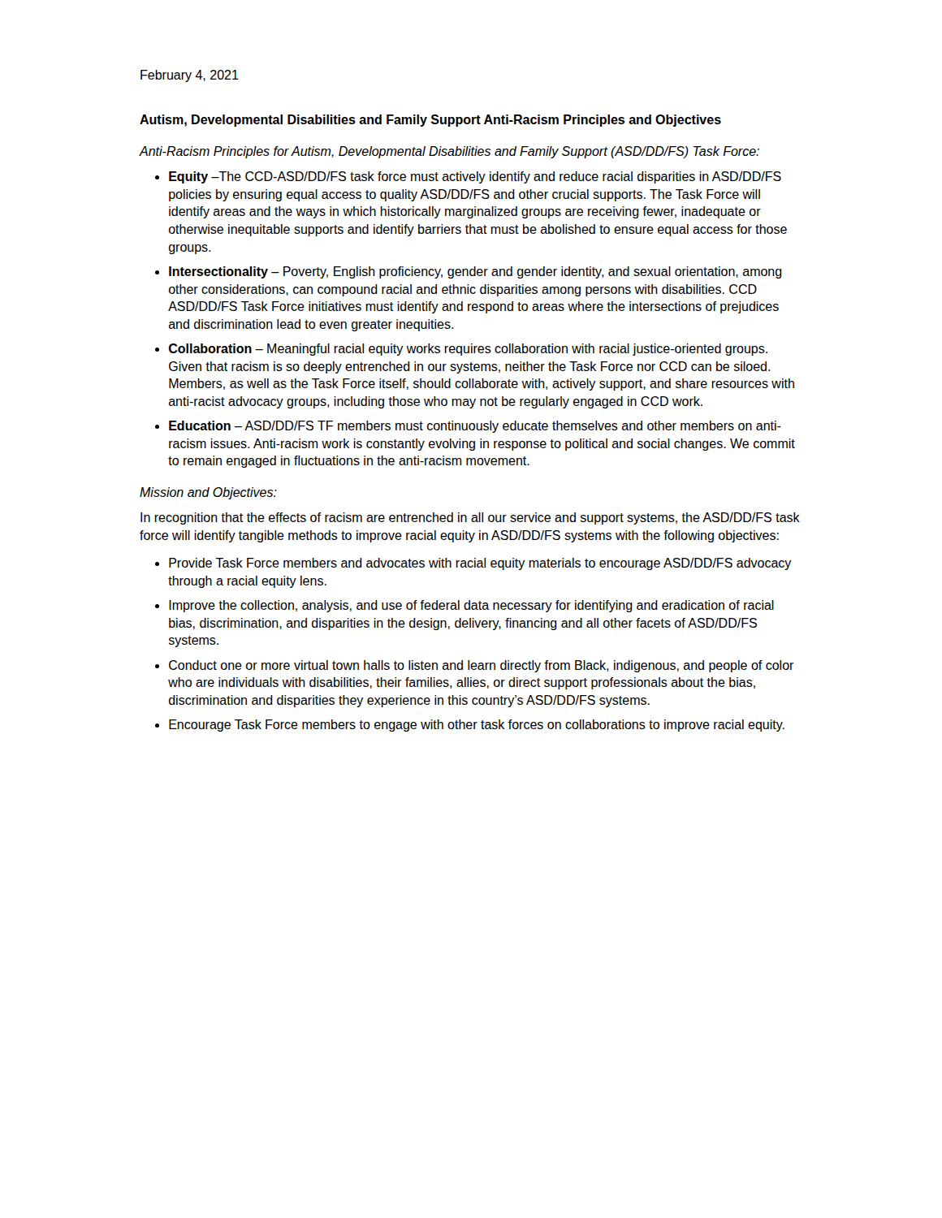February 4, 2021
Autism, Developmental Disabilities and Family Support Anti-Racism Principles and Objectives
Anti-Racism Principles for Autism, Developmental Disabilities and Family Support (ASD/DD/FS) Task Force:
Equity –The CCD-ASD/DD/FS task force must actively identify and reduce racial disparities in ASD/DD/FS policies by ensuring equal access to quality ASD/DD/FS and other crucial supports. The Task Force will identify areas and the ways in which historically marginalized groups are receiving fewer, inadequate or otherwise inequitable supports and identify barriers that must be abolished to ensure equal access for those groups.
Intersectionality – Poverty, English proficiency, gender and gender identity, and sexual orientation, among other considerations, can compound racial and ethnic disparities among persons with disabilities. CCD ASD/DD/FS Task Force initiatives must identify and respond to areas where the intersections of prejudices and discrimination lead to even greater inequities.
Collaboration – Meaningful racial equity works requires collaboration with racial justice-oriented groups. Given that racism is so deeply entrenched in our systems, neither the Task Force nor CCD can be siloed. Members, as well as the Task Force itself, should collaborate with, actively support, and share resources with anti-racist advocacy groups, including those who may not be regularly engaged in CCD work.
Education – ASD/DD/FS TF members must continuously educate themselves and other members on anti-racism issues. Anti-racism work is constantly evolving in response to political and social changes. We commit to remain engaged in fluctuations in the anti-racism movement.
Mission and Objectives:
In recognition that the effects of racism are entrenched in all our service and support systems, the ASD/DD/FS task force will identify tangible methods to improve racial equity in ASD/DD/FS systems with the following objectives:
Provide Task Force members and advocates with racial equity materials to encourage ASD/DD/FS advocacy through a racial equity lens.
Improve the collection, analysis, and use of federal data necessary for identifying and eradication of racial bias, discrimination, and disparities in the design, delivery, financing and all other facets of ASD/DD/FS systems.
Conduct one or more virtual town halls to listen and learn directly from Black, indigenous, and people of color who are individuals with disabilities, their families, allies, or direct support professionals about the bias, discrimination and disparities they experience in this country’s ASD/DD/FS systems.
Encourage Task Force members to engage with other task forces on collaborations to improve racial equity.